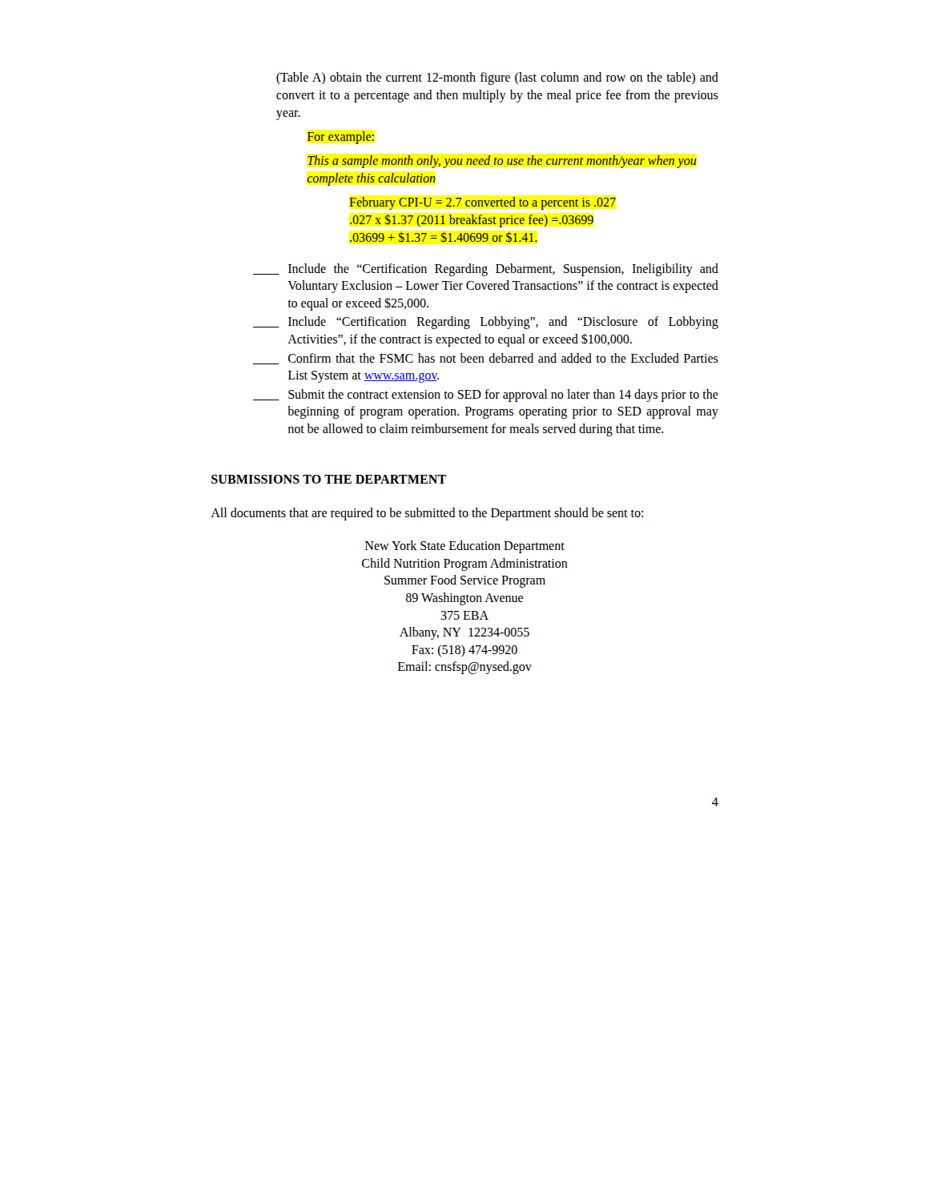(Table A) obtain the current 12-month figure (last column and row on the table) and convert it to a percentage and then multiply by the meal price fee from the previous year.
For example:
This a sample month only, you need to use the current month/year when you complete this calculation
February CPI-U = 2.7 converted to a percent is .027
.027 x $1.37 (2011 breakfast price fee) =.03699
.03699 + $1.37 = $1.40699 or $1.41.
Include the “Certification Regarding Debarment, Suspension, Ineligibility and Voluntary Exclusion – Lower Tier Covered Transactions” if the contract is expected to equal or exceed $25,000.
Include “Certification Regarding Lobbying”, and “Disclosure of Lobbying Activities”, if the contract is expected to equal or exceed $100,000.
Confirm that the FSMC has not been debarred and added to the Excluded Parties List System at www.sam.gov.
Submit the contract extension to SED for approval no later than 14 days prior to the beginning of program operation. Programs operating prior to SED approval may not be allowed to claim reimbursement for meals served during that time.
SUBMISSIONS TO THE DEPARTMENT
All documents that are required to be submitted to the Department should be sent to:
New York State Education Department
Child Nutrition Program Administration
Summer Food Service Program
89 Washington Avenue
375 EBA
Albany, NY 12234-0055
Fax: (518) 474-9920
Email: cnsfsp@nysed.gov
4